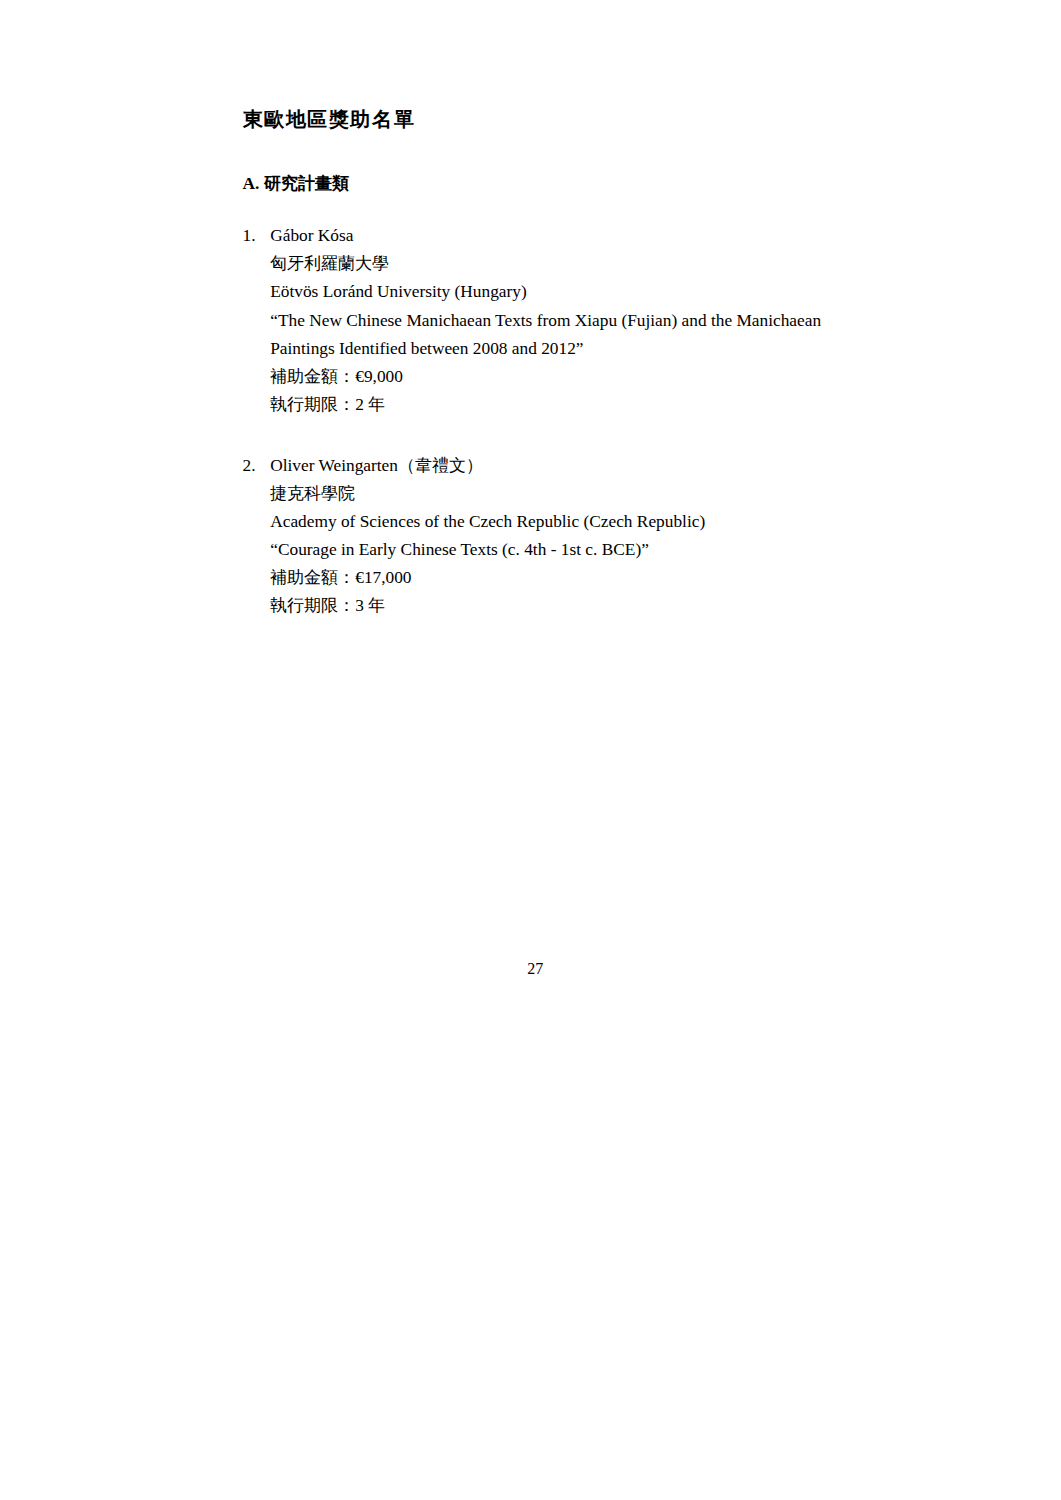東歐地區獎助名單
A. 研究計畫類
1. Gábor Kósa 匈牙利羅蘭大學 Eötvös Loránd University (Hungary) “The New Chinese Manichaean Texts from Xiapu (Fujian) and the Manichaean Paintings Identified between 2008 and 2012” 補助金額：€9,000 執行期限：2 年
2. Oliver Weingarten（韋禮文） 捷克科學院 Academy of Sciences of the Czech Republic (Czech Republic) “Courage in Early Chinese Texts (c. 4th - 1st c. BCE)” 補助金額：€17,000 執行期限：3 年
27